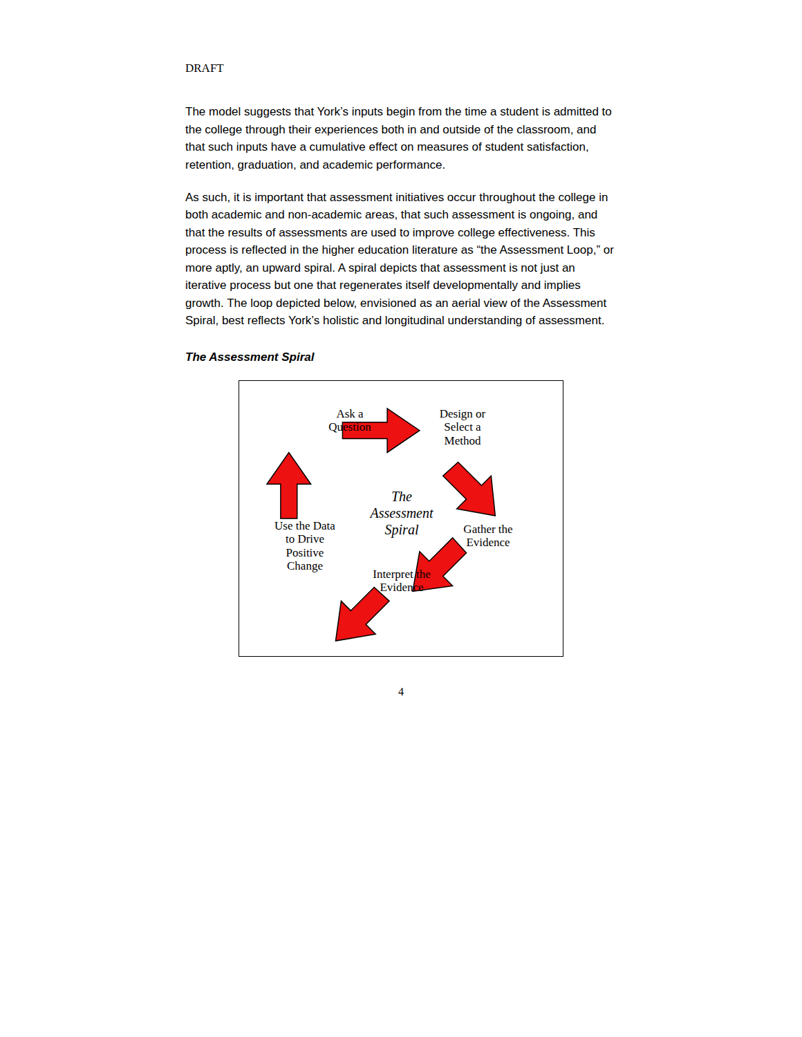DRAFT
The model suggests that York’s inputs begin from the time a student is admitted to the college through their experiences both in and outside of the classroom, and that such inputs have a cumulative effect on measures of student satisfaction, retention, graduation, and academic performance.
As such, it is important that assessment initiatives occur throughout the college in both academic and non-academic areas, that such assessment is ongoing, and that the results of assessments are used to improve college effectiveness. This process is reflected in the higher education literature as “the Assessment Loop,” or more aptly, an upward spiral. A spiral depicts that assessment is not just an iterative process but one that regenerates itself developmentally and implies growth. The loop depicted below, envisioned as an aerial view of the Assessment Spiral, best reflects York’s holistic and longitudinal understanding of assessment.
The Assessment Spiral
Ask a
Question
Design or
Select a
Method
Gather the
Evidence
Interpret the
Evidence
Use the Data
to Drive
Positive
Change
The
Assessment
Spiral
4